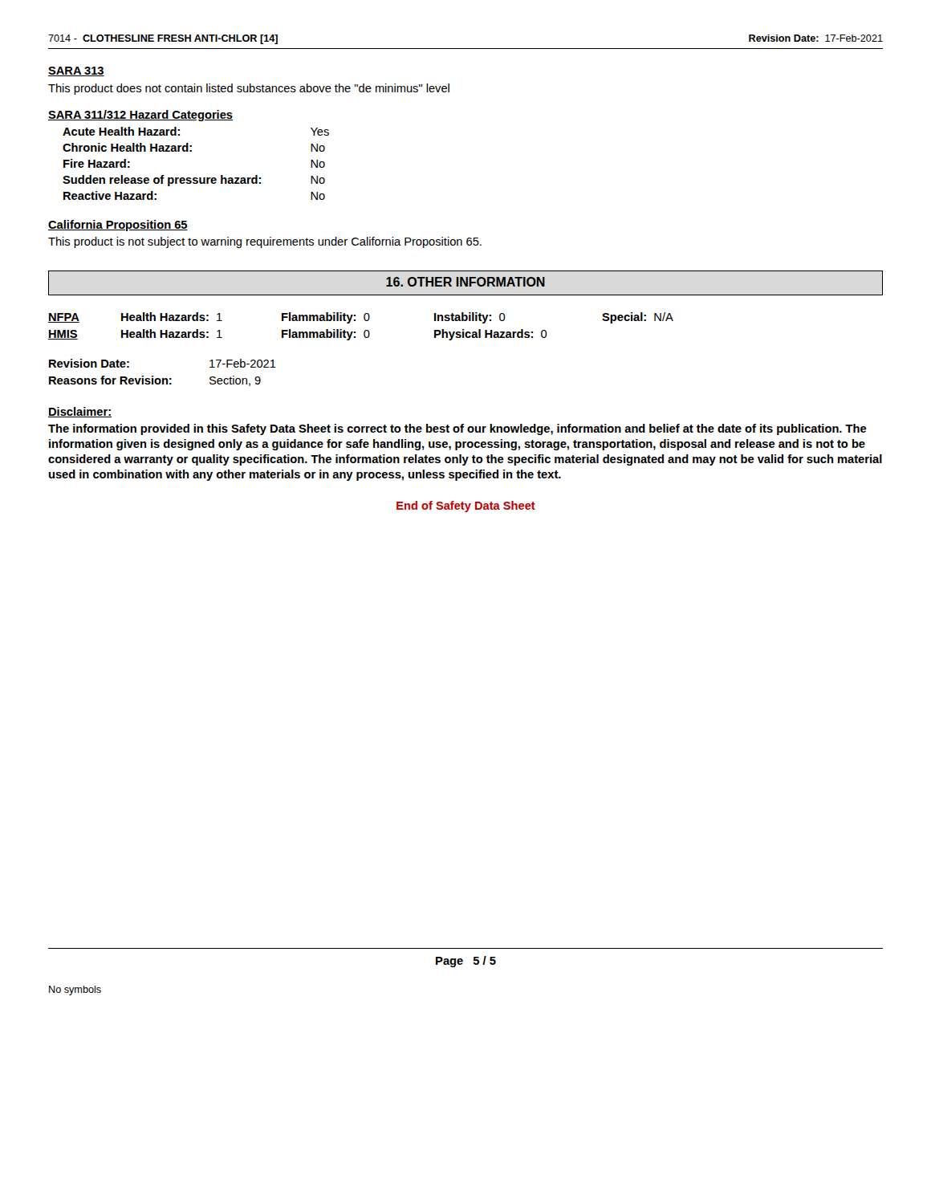7014 - CLOTHESLINE FRESH ANTI-CHLOR [14]
Revision Date: 17-Feb-2021
SARA 313
This product does not contain listed substances above the "de minimus" level
SARA 311/312 Hazard Categories
| Acute Health Hazard: | Yes |
| Chronic Health Hazard: | No |
| Fire Hazard: | No |
| Sudden release of pressure hazard: | No |
| Reactive Hazard: | No |
California Proposition 65
This product is not subject to warning requirements under California Proposition 65.
16. OTHER INFORMATION
| NFPA | Health Hazards: 1 | Flammability: 0 | Instability: 0 | Special: N/A |
| HMIS | Health Hazards: 1 | Flammability: 0 | Physical Hazards: 0 | |
| Revision Date: | 17-Feb-2021 |
| Reasons for Revision: | Section, 9 |
Disclaimer:
The information provided in this Safety Data Sheet is correct to the best of our knowledge, information and belief at the date of its publication. The information given is designed only as a guidance for safe handling, use, processing, storage, transportation, disposal and release and is not to be considered a warranty or quality specification. The information relates only to the specific material designated and may not be valid for such material used in combination with any other materials or in any process, unless specified in the text.
End of Safety Data Sheet
Page 5 / 5
No symbols